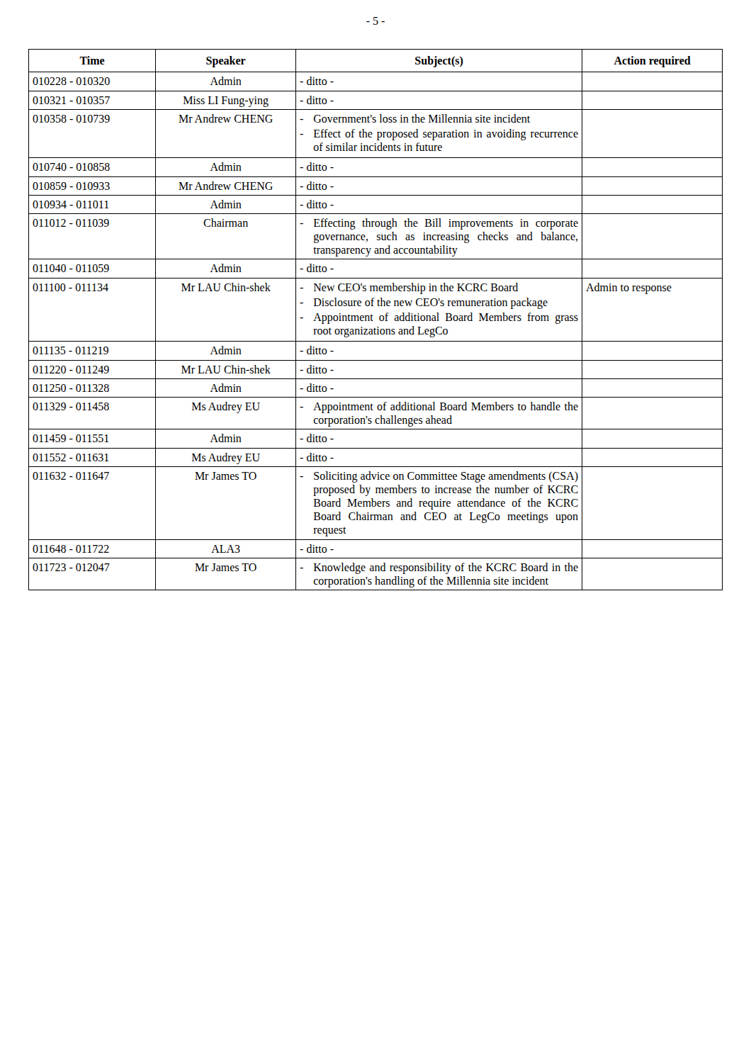- 5 -
| Time | Speaker | Subject(s) | Action required |
| --- | --- | --- | --- |
| 010228 - 010320 | Admin | - ditto - | |
| 010321 - 010357 | Miss LI Fung-ying | - ditto - | |
| 010358 - 010739 | Mr Andrew CHENG | Government's loss in the Millennia site incident Effect of the proposed separation in avoiding recurrence of similar incidents in future | |
| 010740 - 010858 | Admin | - ditto - | |
| 010859 - 010933 | Mr Andrew CHENG | - ditto - | |
| 010934 - 011011 | Admin | - ditto - | |
| 011012 - 011039 | Chairman | Effecting through the Bill improvements in corporate governance, such as increasing checks and balance, transparency and accountability | |
| 011040 - 011059 | Admin | - ditto - | |
| 011100 - 011134 | Mr LAU Chin-shek | New CEO's membership in the KCRC Board Disclosure of the new CEO's remuneration package Appointment of additional Board Members from grass root organizations and LegCo | Admin to response |
| 011135 - 011219 | Admin | - ditto - | |
| 011220 - 011249 | Mr LAU Chin-shek | - ditto - | |
| 011250 - 011328 | Admin | - ditto - | |
| 011329 - 011458 | Ms Audrey EU | Appointment of additional Board Members to handle the corporation's challenges ahead | |
| 011459 - 011551 | Admin | - ditto - | |
| 011552 - 011631 | Ms Audrey EU | - ditto - | |
| 011632 - 011647 | Mr James TO | Soliciting advice on Committee Stage amendments (CSA) proposed by members to increase the number of KCRC Board Members and require attendance of the KCRC Board Chairman and CEO at LegCo meetings upon request | |
| 011648 - 011722 | ALA3 | - ditto - | |
| 011723 - 012047 | Mr James TO | Knowledge and responsibility of the KCRC Board in the corporation's handling of the Millennia site incident | |